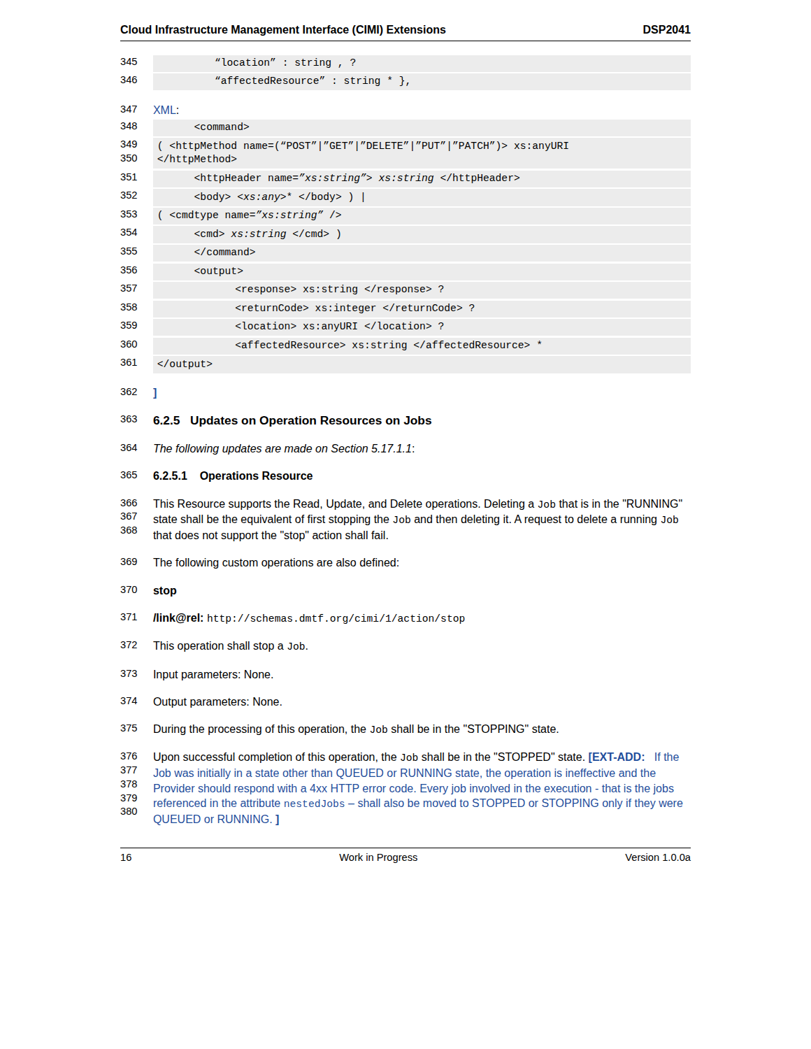Cloud Infrastructure Management Interface (CIMI) Extensions DSP2041
345 “location” : string , ?
346 “affectedResource” : string * },
347 XML:
348 <command>
349
350 ( <httpMethod name=(“POST”|”GET”|”DELETE”|”PUT”|”PATCH”)> xs:anyURI
</httpMethod>
351 <httpHeader name=”xs:string”> xs:string </httpHeader>
352 <body> <xs:any>* </body> ) |
353 ( <cmdtype name=”xs:string” />
354 <cmd> xs:string </cmd> )
355 </command>
356 <output>
357 <response> xs:string </response> ?
358 <returnCode> xs:integer </returnCode> ?
359 <location> xs:anyURI </location> ?
360 <affectedResource> xs:string </affectedResource> *
361 </output>
362 ]
363
6.2.5 Updates on Operation Resources on Jobs
364 The following updates are made on Section 5.17.1.1:
365
6.2.5.1 Operations Resource
366
367
368 This Resource supports the Read, Update, and Delete operations. Deleting a Job that is in the "RUNNING" state shall be the equivalent of first stopping the Job and then deleting it. A request to delete a running Job that does not support the "stop" action shall fail.
369 The following custom operations are also defined:
370 stop
371 /link@rel: http://schemas.dmtf.org/cimi/1/action/stop
372 This operation shall stop a Job.
373 Input parameters: None.
374 Output parameters: None.
375 During the processing of this operation, the Job shall be in the "STOPPING" state.
376
377
378
379
380 Upon successful completion of this operation, the Job shall be in the "STOPPED" state. [EXT-ADD: If the Job was initially in a state other than QUEUED or RUNNING state, the operation is ineffective and the Provider should respond with a 4xx HTTP error code. Every job involved in the execution - that is the jobs referenced in the attribute nestedJobs – shall also be moved to STOPPED or STOPPING only if they were QUEUED or RUNNING. ]
16 Work in Progress Version 1.0.0a